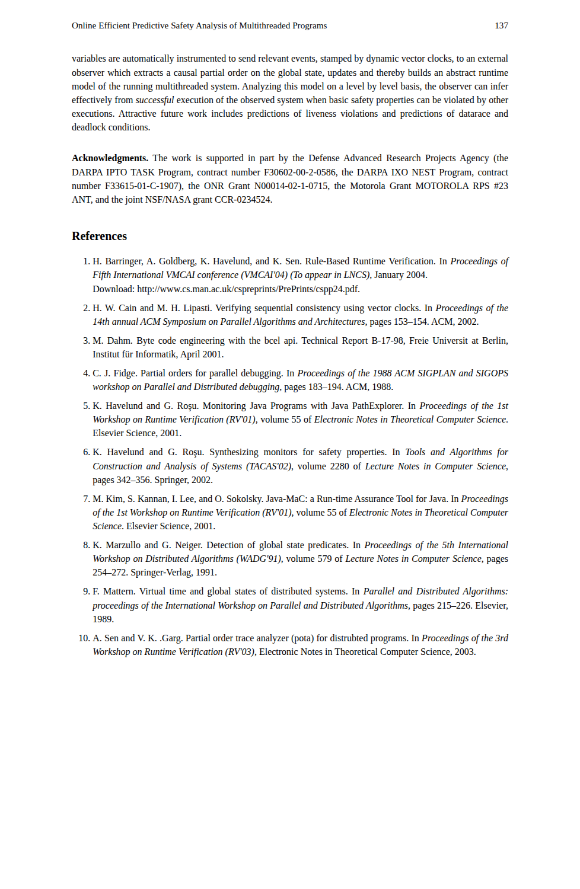Online Efficient Predictive Safety Analysis of Multithreaded Programs 137
variables are automatically instrumented to send relevant events, stamped by dynamic vector clocks, to an external observer which extracts a causal partial order on the global state, updates and thereby builds an abstract runtime model of the running multithreaded system. Analyzing this model on a level by level basis, the observer can infer effectively from successful execution of the observed system when basic safety properties can be violated by other executions. Attractive future work includes predictions of liveness violations and predictions of datarace and deadlock conditions.
Acknowledgments. The work is supported in part by the Defense Advanced Research Projects Agency (the DARPA IPTO TASK Program, contract number F30602-00-2-0586, the DARPA IXO NEST Program, contract number F33615-01-C-1907), the ONR Grant N00014-02-1-0715, the Motorola Grant MOTOROLA RPS #23 ANT, and the joint NSF/NASA grant CCR-0234524.
References
H. Barringer, A. Goldberg, K. Havelund, and K. Sen. Rule-Based Runtime Verification. In Proceedings of Fifth International VMCAI conference (VMCAI'04) (To appear in LNCS), January 2004.
Download: http://www.cs.man.ac.uk/cspreprints/PrePrints/cspp24.pdf.
H. W. Cain and M. H. Lipasti. Verifying sequential consistency using vector clocks. In Proceedings of the 14th annual ACM Symposium on Parallel Algorithms and Architectures, pages 153–154. ACM, 2002.
M. Dahm. Byte code engineering with the bcel api. Technical Report B-17-98, Freie Universit at Berlin, Institut für Informatik, April 2001.
C. J. Fidge. Partial orders for parallel debugging. In Proceedings of the 1988 ACM SIGPLAN and SIGOPS workshop on Parallel and Distributed debugging, pages 183–194. ACM, 1988.
K. Havelund and G. Roşu. Monitoring Java Programs with Java PathExplorer. In Proceedings of the 1st Workshop on Runtime Verification (RV'01), volume 55 of Electronic Notes in Theoretical Computer Science. Elsevier Science, 2001.
K. Havelund and G. Roşu. Synthesizing monitors for safety properties. In Tools and Algorithms for Construction and Analysis of Systems (TACAS'02), volume 2280 of Lecture Notes in Computer Science, pages 342–356. Springer, 2002.
M. Kim, S. Kannan, I. Lee, and O. Sokolsky. Java-MaC: a Run-time Assurance Tool for Java. In Proceedings of the 1st Workshop on Runtime Verification (RV'01), volume 55 of Electronic Notes in Theoretical Computer Science. Elsevier Science, 2001.
K. Marzullo and G. Neiger. Detection of global state predicates. In Proceedings of the 5th International Workshop on Distributed Algorithms (WADG'91), volume 579 of Lecture Notes in Computer Science, pages 254–272. Springer-Verlag, 1991.
F. Mattern. Virtual time and global states of distributed systems. In Parallel and Distributed Algorithms: proceedings of the International Workshop on Parallel and Distributed Algorithms, pages 215–226. Elsevier, 1989.
A. Sen and V. K. .Garg. Partial order trace analyzer (pota) for distrubted programs. In Proceedings of the 3rd Workshop on Runtime Verification (RV'03), Electronic Notes in Theoretical Computer Science, 2003.